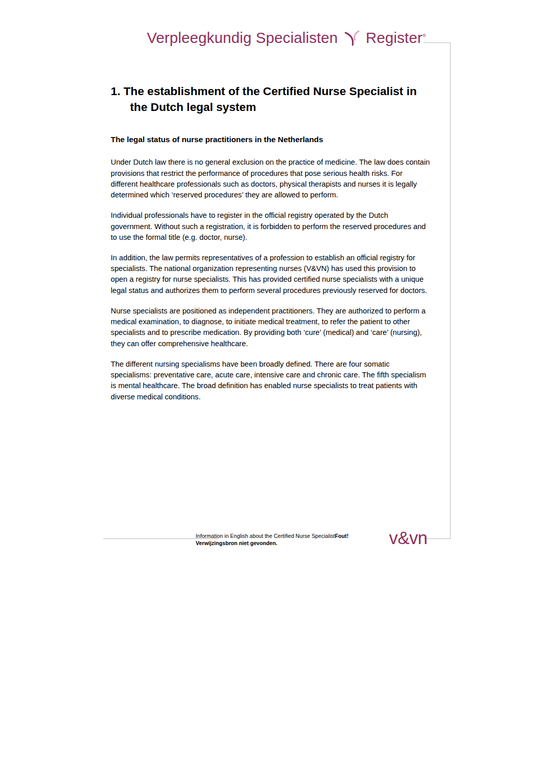Verpleegkundig Specialisten Register®
1. The establishment of the Certified Nurse Specialist in the Dutch legal system
The legal status of nurse practitioners in the Netherlands
Under Dutch law there is no general exclusion on the practice of medicine. The law does contain provisions that restrict the performance of procedures that pose serious health risks. For different healthcare professionals such as doctors, physical therapists and nurses it is legally determined which ‘reserved procedures’ they are allowed to perform.
Individual professionals have to register in the official registry operated by the Dutch government. Without such a registration, it is forbidden to perform the reserved procedures and to use the formal title (e.g. doctor, nurse).
In addition, the law permits representatives of a profession to establish an official registry for specialists. The national organization representing nurses (V&VN) has used this provision to open a registry for nurse specialists. This has provided certified nurse specialists with a unique legal status and authorizes them to perform several procedures previously reserved for doctors.
Nurse specialists are positioned as independent practitioners. They are authorized to perform a medical examination, to diagnose, to initiate medical treatment, to refer the patient to other specialists and to prescribe medication. By providing both ‘cure’ (medical) and ‘care’ (nursing), they can offer comprehensive healthcare.
The different nursing specialisms have been broadly defined. There are four somatic specialisms: preventative care, acute care, intensive care and chronic care. The fifth specialism is mental healthcare. The broad definition has enabled nurse specialists to treat patients with diverse medical conditions.
Information in English about the Certified Nurse SpecialistFout! Verwijzingsbron niet gevonden.
v&vn